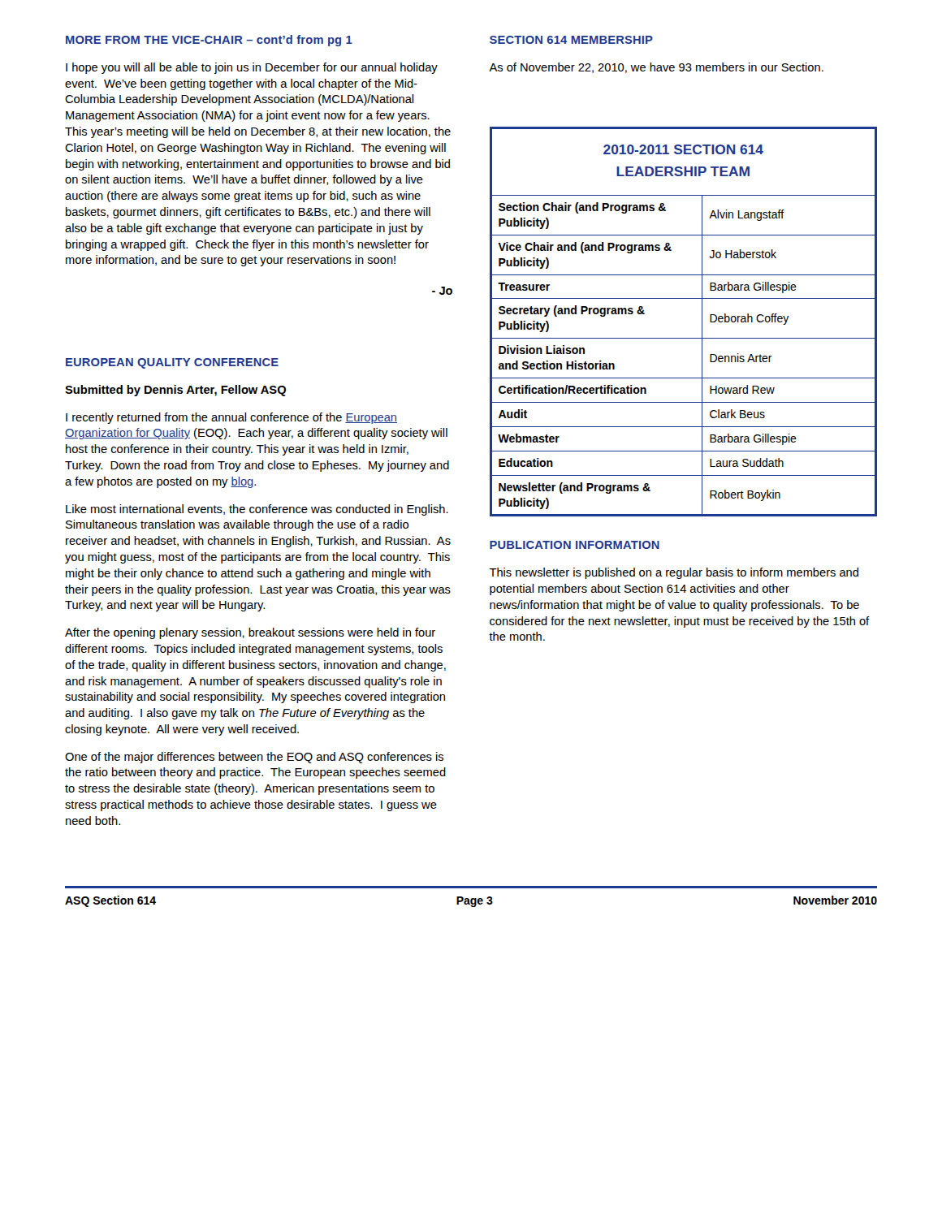MORE FROM THE VICE-CHAIR – cont’d from pg 1
I hope you will all be able to join us in December for our annual holiday event. We’ve been getting together with a local chapter of the Mid-Columbia Leadership Development Association (MCLDA)/National Management Association (NMA) for a joint event now for a few years. This year’s meeting will be held on December 8, at their new location, the Clarion Hotel, on George Washington Way in Richland. The evening will begin with networking, entertainment and opportunities to browse and bid on silent auction items. We’ll have a buffet dinner, followed by a live auction (there are always some great items up for bid, such as wine baskets, gourmet dinners, gift certificates to B&Bs, etc.) and there will also be a table gift exchange that everyone can participate in just by bringing a wrapped gift. Check the flyer in this month’s newsletter for more information, and be sure to get your reservations in soon!
- Jo
EUROPEAN QUALITY CONFERENCE
Submitted by Dennis Arter, Fellow ASQ
I recently returned from the annual conference of the European Organization for Quality (EOQ). Each year, a different quality society will host the conference in their country. This year it was held in Izmir, Turkey. Down the road from Troy and close to Epheses. My journey and a few photos are posted on my blog.
Like most international events, the conference was conducted in English. Simultaneous translation was available through the use of a radio receiver and headset, with channels in English, Turkish, and Russian. As you might guess, most of the participants are from the local country. This might be their only chance to attend such a gathering and mingle with their peers in the quality profession. Last year was Croatia, this year was Turkey, and next year will be Hungary.
After the opening plenary session, breakout sessions were held in four different rooms. Topics included integrated management systems, tools of the trade, quality in different business sectors, innovation and change, and risk management. A number of speakers discussed quality's role in sustainability and social responsibility. My speeches covered integration and auditing. I also gave my talk on The Future of Everything as the closing keynote. All were very well received.
One of the major differences between the EOQ and ASQ conferences is the ratio between theory and practice. The European speeches seemed to stress the desirable state (theory). American presentations seem to stress practical methods to achieve those desirable states. I guess we need both.
SECTION 614 MEMBERSHIP
As of November 22, 2010, we have 93 members in our Section.
2010-2011 SECTION 614
LEADERSHIP TEAM
| Section Chair (and Programs & Publicity) | Alvin Langstaff |
| Vice Chair and (and Programs & Publicity) | Jo Haberstok |
| Treasurer | Barbara Gillespie |
| Secretary (and Programs & Publicity) | Deborah Coffey |
| Division Liaison and Section Historian | Dennis Arter |
| Certification/Recertification | Howard Rew |
| Audit | Clark Beus |
| Webmaster | Barbara Gillespie |
| Education | Laura Suddath |
| Newsletter (and Programs & Publicity) | Robert Boykin |
PUBLICATION INFORMATION
This newsletter is published on a regular basis to inform members and potential members about Section 614 activities and other news/information that might be of value to quality professionals. To be considered for the next newsletter, input must be received by the 15th of the month.
ASQ Section 614
Page 3
November 2010